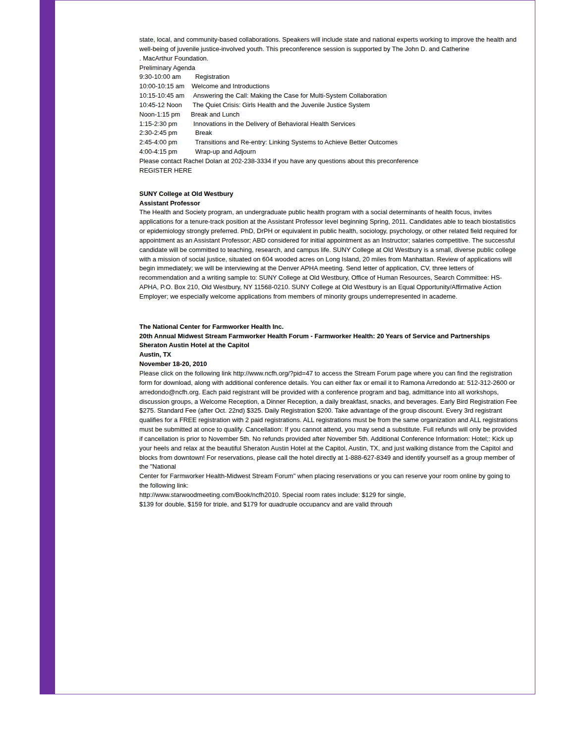state, local, and community-based collaborations. Speakers will include state and national experts working to improve the health and well-being of juvenile justice-involved youth. This preconference session is supported by The John D. and Catherine
. MacArthur Foundation.
Preliminary Agenda
9:30-10:00 am Registration
10:00-10:15 am Welcome and Introductions
10:15-10:45 am Answering the Call: Making the Case for Multi-System Collaboration
10:45-12 Noon The Quiet Crisis: Girls Health and the Juvenile Justice System
Noon-1:15 pm Break and Lunch
1:15-2:30 pm Innovations in the Delivery of Behavioral Health Services
2:30-2:45 pm Break
2:45-4:00 pm Transitions and Re-entry: Linking Systems to Achieve Better Outcomes
4:00-4:15 pm Wrap-up and Adjourn
Please contact Rachel Dolan at 202-238-3334 if you have any questions about this preconference
REGISTER HERE
SUNY College at Old Westbury
Assistant Professor
The Health and Society program, an undergraduate public health program with a social determinants of health focus, invites applications for a tenure-track position at the Assistant Professor level beginning Spring, 2011. Candidates able to teach biostatistics or epidemiology strongly preferred. PhD, DrPH or equivalent in public health, sociology, psychology, or other related field required for appointment as an Assistant Professor; ABD considered for initial appointment as an Instructor; salaries competitive. The successful candidate will be committed to teaching, research, and campus life. SUNY College at Old Westbury is a small, diverse public college with a mission of social justice, situated on 604 wooded acres on Long Island, 20 miles from Manhattan. Review of applications will begin immediately; we will be interviewing at the Denver APHA meeting. Send letter of application, CV, three letters of recommendation and a writing sample to: SUNY College at Old Westbury, Office of Human Resources, Search Committee: HS-APHA, P.O. Box 210, Old Westbury, NY 11568-0210. SUNY College at Old Westbury is an Equal Opportunity/Affirmative Action Employer; we especially welcome applications from members of minority groups underrepresented in academe.
The National Center for Farmworker Health Inc.
20th Annual Midwest Stream Farmworker Health Forum - Farmworker Health: 20 Years of Service and Partnerships
Sheraton Austin Hotel at the Capitol
Austin, TX
November 18-20, 2010
Please click on the following link http://www.ncfh.org/?pid=47 to access the Stream Forum page where you can find the registration form for download, along with additional conference details. You can either fax or email it to Ramona Arredondo at: 512-312-2600 or arredondo@ncfh.org. Each paid registrant will be provided with a conference program and bag, admittance into all workshops, discussion groups, a Welcome Reception, a Dinner Reception, a daily breakfast, snacks, and beverages. Early Bird Registration Fee $275. Standard Fee (after Oct. 22nd) $325. Daily Registration $200. Take advantage of the group discount. Every 3rd registrant qualifies for a FREE registration with 2 paid registrations. ALL registrations must be from the same organization and ALL registrations must be submitted at once to qualify. Cancellation: If you cannot attend, you may send a substitute. Full refunds will only be provided if cancellation is prior to November 5th. No refunds provided after November 5th. Additional Conference Information: Hotel;: Kick up your heels and relax at the beautiful Sheraton Austin Hotel at the Capitol, Austin, TX, and just walking distance from the Capitol and blocks from downtown! For reservations, please call the hotel directly at 1-888-627-8349 and identify yourself as a group member of the "National
Center for Farmworker Health-Midwest Stream Forum" when placing reservations or you can reserve your room online by going to the following link:
http://www.starwoodmeeting.com/Book/ncfh2010. Special room rates include: $129 for single,
$139 for double, $159 for triple, and $179 for quadruple occupancy and are valid through